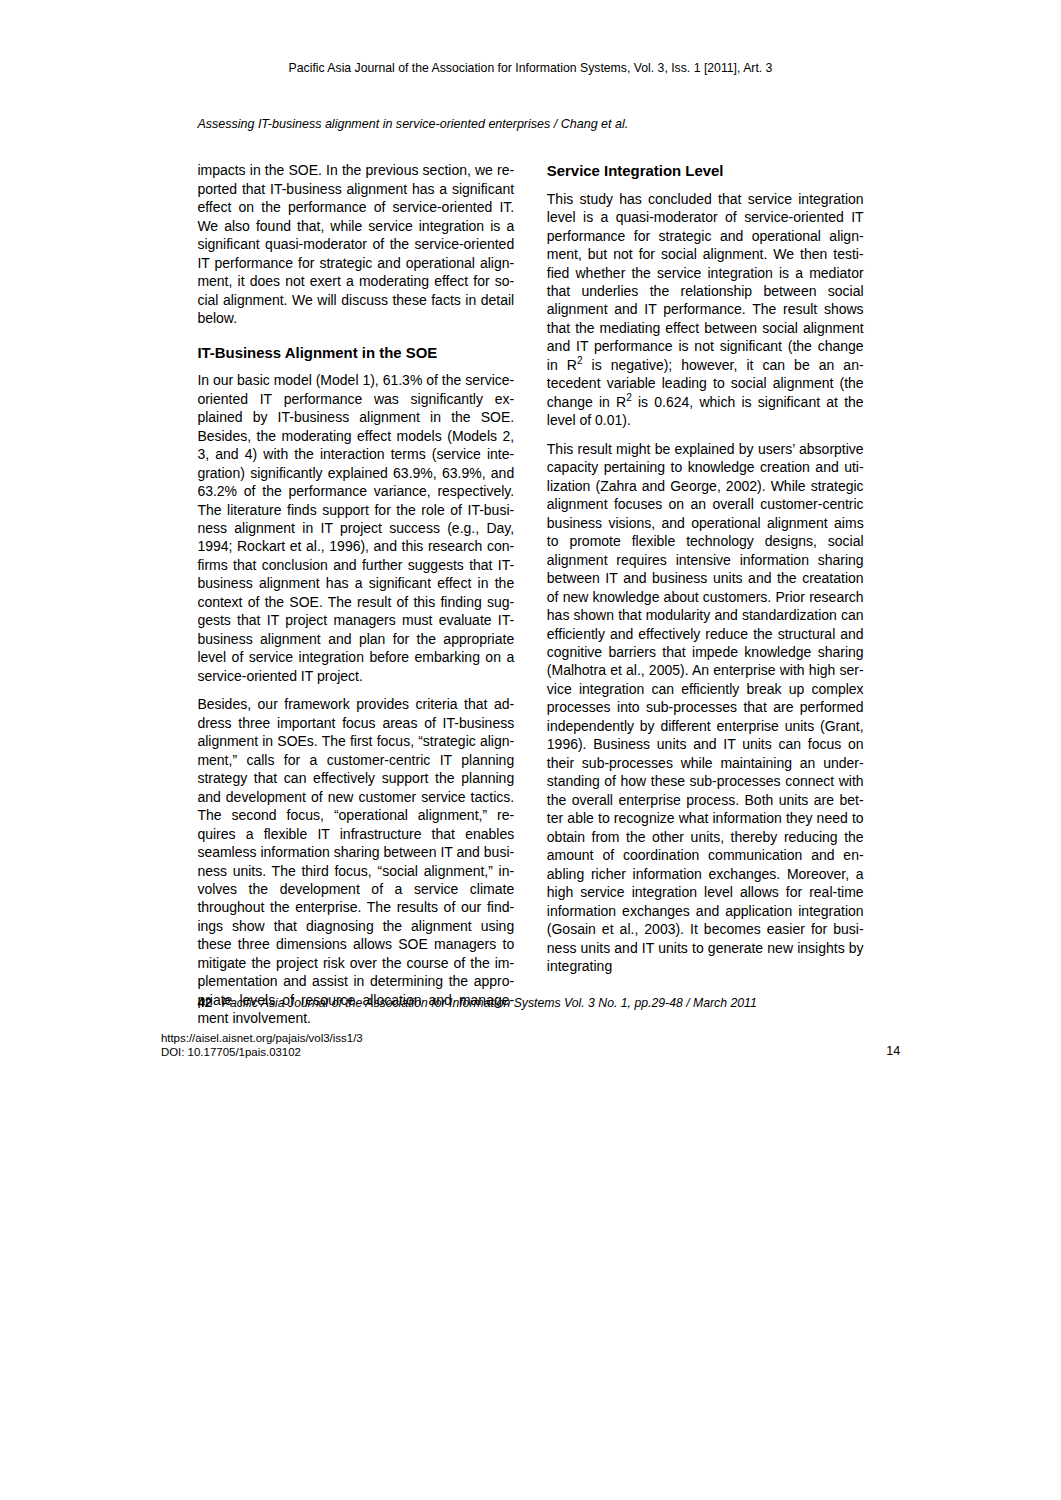Pacific Asia Journal of the Association for Information Systems, Vol. 3, Iss. 1 [2011], Art. 3
Assessing IT-business alignment in service-oriented enterprises / Chang et al.
impacts in the SOE. In the previous section, we reported that IT-business alignment has a significant effect on the performance of service-oriented IT. We also found that, while service integration is a significant quasi-moderator of the service-oriented IT performance for strategic and operational alignment, it does not exert a moderating effect for social alignment. We will discuss these facts in detail below.
IT-Business Alignment in the SOE
In our basic model (Model 1), 61.3% of the service-oriented IT performance was significantly explained by IT-business alignment in the SOE. Besides, the moderating effect models (Models 2, 3, and 4) with the interaction terms (service integration) significantly explained 63.9%, 63.9%, and 63.2% of the performance variance, respectively. The literature finds support for the role of IT-business alignment in IT project success (e.g., Day, 1994; Rockart et al., 1996), and this research confirms that conclusion and further suggests that IT-business alignment has a significant effect in the context of the SOE. The result of this finding suggests that IT project managers must evaluate IT-business alignment and plan for the appropriate level of service integration before embarking on a service-oriented IT project.
Besides, our framework provides criteria that address three important focus areas of IT-business alignment in SOEs. The first focus, “strategic alignment,” calls for a customer-centric IT planning strategy that can effectively support the planning and development of new customer service tactics. The second focus, “operational alignment,” requires a flexible IT infrastructure that enables seamless information sharing between IT and business units. The third focus, “social alignment,” involves the development of a service climate throughout the enterprise. The results of our findings show that diagnosing the alignment using these three dimensions allows SOE managers to mitigate the project risk over the course of the implementation and assist in determining the appropriate levels of resource allocation and management involvement.
Service Integration Level
This study has concluded that service integration level is a quasi-moderator of service-oriented IT performance for strategic and operational alignment, but not for social alignment. We then testified whether the service integration is a mediator that underlies the relationship between social alignment and IT performance. The result shows that the mediating effect between social alignment and IT performance is not significant (the change in R2 is negative); however, it can be an antecedent variable leading to social alignment (the change in R2 is 0.624, which is significant at the level of 0.01).
This result might be explained by users’ absorptive capacity pertaining to knowledge creation and utilization (Zahra and George, 2002). While strategic alignment focuses on an overall customer-centric business visions, and operational alignment aims to promote flexible technology designs, social alignment requires intensive information sharing between IT and business units and the creatation of new knowledge about customers. Prior research has shown that modularity and standardization can efficiently and effectively reduce the structural and cognitive barriers that impede knowledge sharing (Malhotra et al., 2005). An enterprise with high service integration can efficiently break up complex processes into sub-processes that are performed independently by different enterprise units (Grant, 1996). Business units and IT units can focus on their sub-processes while maintaining an understanding of how these sub-processes connect with the overall enterprise process. Both units are better able to recognize what information they need to obtain from the other units, thereby reducing the amount of coordination communication and enabling richer information exchanges. Moreover, a high service integration level allows for real-time information exchanges and application integration (Gosain et al., 2003). It becomes easier for business units and IT units to generate new insights by integrating
42 Pacific Asia Journal of the Association for Information Systems Vol. 3 No. 1, pp.29-48 / March 2011
https://aisel.aisnet.org/pajais/vol3/iss1/3
DOI: 10.17705/1pais.03102
14